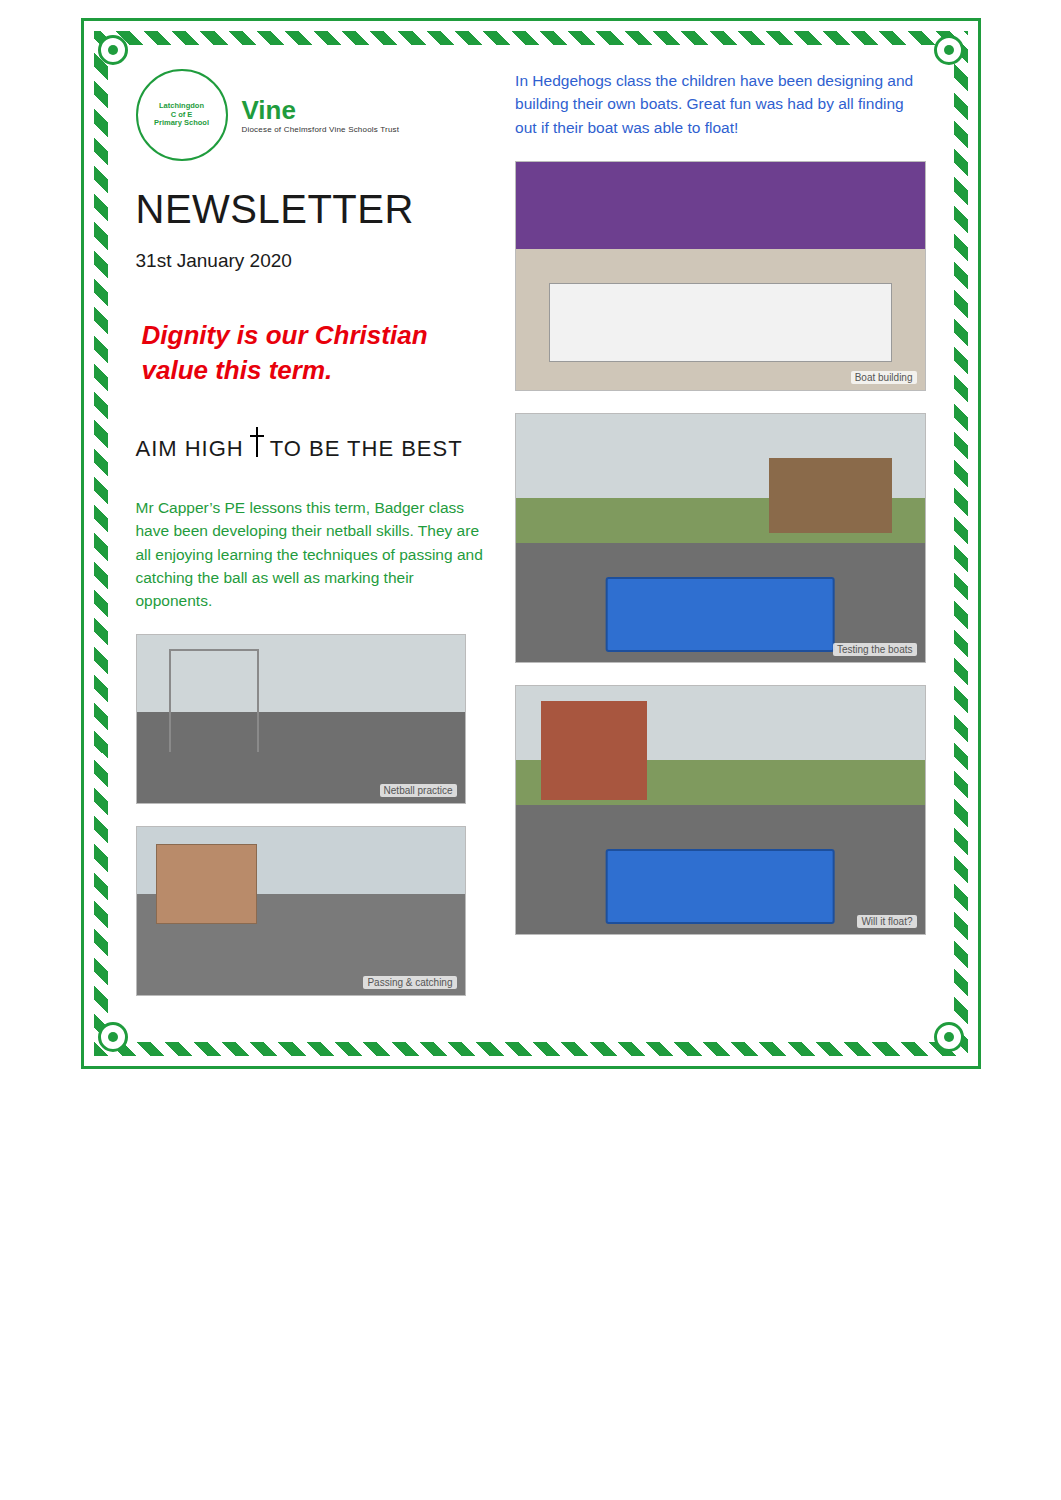Latchingdon
C of E
Primary School
Vine Diocese of Chelmsford Vine Schools Trust
NEWSLETTER
31st January 2020
Dignity is our Christian value this term.
AIM HIGH TO BE THE BEST
Mr Capper’s PE lessons this term, Badger class have been developing their netball skills. They are all enjoying learning the techniques of passing and catching the ball as well as marking their opponents.
Netball practice
Passing & catching
In Hedgehogs class the children have been designing and building their own boats. Great fun was had by all finding out if their boat was able to float!
Boat building
Testing the boats
Will it float?